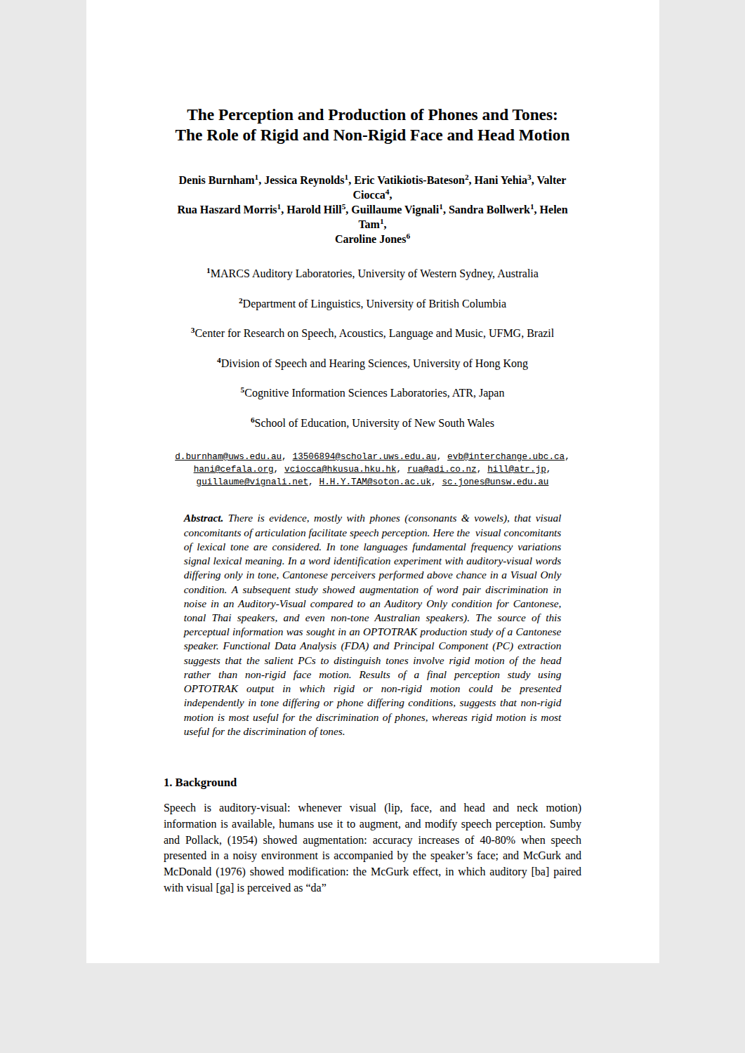The Perception and Production of Phones and Tones:
The Role of Rigid and Non-Rigid Face and Head Motion
Denis Burnham1, Jessica Reynolds1, Eric Vatikiotis-Bateson2, Hani Yehia3, Valter Ciocca4,
Rua Haszard Morris1, Harold Hill5, Guillaume Vignali1, Sandra Bollwerk1, Helen Tam1,
Caroline Jones6
1MARCS Auditory Laboratories, University of Western Sydney, Australia
2Department of Linguistics, University of British Columbia
3Center for Research on Speech, Acoustics, Language and Music, UFMG, Brazil
4Division of Speech and Hearing Sciences, University of Hong Kong
5Cognitive Information Sciences Laboratories, ATR, Japan
6School of Education, University of New South Wales
d.burnham@uws.edu.au, 13506894@scholar.uws.edu.au, evb@interchange.ubc.ca,
hani@cefala.org, vciocca@hkusua.hku.hk, rua@adi.co.nz, hill@atr.jp,
guillaume@vignali.net, H.H.Y.TAM@soton.ac.uk, sc.jones@unsw.edu.au
Abstract. There is evidence, mostly with phones (consonants & vowels), that visual concomitants of articulation facilitate speech perception. Here the visual concomitants of lexical tone are considered. In tone languages fundamental frequency variations signal lexical meaning. In a word identification experiment with auditory-visual words differing only in tone, Cantonese perceivers performed above chance in a Visual Only condition. A subsequent study showed augmentation of word pair discrimination in noise in an Auditory-Visual compared to an Auditory Only condition for Cantonese, tonal Thai speakers, and even non-tone Australian speakers). The source of this perceptual information was sought in an OPTOTRAK production study of a Cantonese speaker. Functional Data Analysis (FDA) and Principal Component (PC) extraction suggests that the salient PCs to distinguish tones involve rigid motion of the head rather than non-rigid face motion. Results of a final perception study using OPTOTRAK output in which rigid or non-rigid motion could be presented independently in tone differing or phone differing conditions, suggests that non-rigid motion is most useful for the discrimination of phones, whereas rigid motion is most useful for the discrimination of tones.
1. Background
Speech is auditory-visual: whenever visual (lip, face, and head and neck motion) information is available, humans use it to augment, and modify speech perception. Sumby and Pollack, (1954) showed augmentation: accuracy increases of 40-80% when speech presented in a noisy environment is accompanied by the speaker’s face; and McGurk and McDonald (1976) showed modification: the McGurk effect, in which auditory [ba] paired with visual [ga] is perceived as “da”